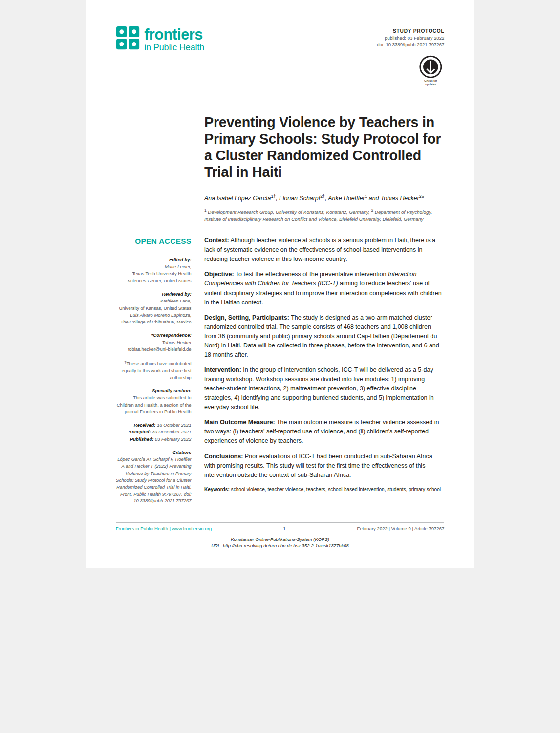frontiers in Public Health
STUDY PROTOCOL
published: 03 February 2022
doi: 10.3389/fpubh.2021.797267
Check for updates
Preventing Violence by Teachers in Primary Schools: Study Protocol for a Cluster Randomized Controlled Trial in Haiti
Ana Isabel López García1†, Florian Scharpf2†, Anke Hoeffler1 and Tobias Hecker2*
1 Development Research Group, University of Konstanz, Konstanz, Germany, 2 Department of Psychology, Institute of Interdisciplinary Research on Conflict and Violence, Bielefeld University, Bielefeld, Germany
OPEN ACCESS
Edited by:
Marie Leiner,
Texas Tech University Health Sciences Center, United States
Reviewed by:
Kathleen Lane,
University of Kansas, United States
Luis Alvaro Moreno Espinoza,
The College of Chihuahua, Mexico
*Correspondence:
Tobias Hecker
tobias.hecker@uni-bielefeld.de
†These authors have contributed equally to this work and share first authorship
Specialty section:
This article was submitted to Children and Health, a section of the journal Frontiers in Public Health
Received: 18 October 2021
Accepted: 30 December 2021
Published: 03 February 2022
Citation:
López García AI, Scharpf F, Hoeffler A and Hecker T (2022) Preventing Violence by Teachers in Primary Schools: Study Protocol for a Cluster Randomized Controlled Trial in Haiti. Front. Public Health 9:797267. doi: 10.3389/fpubh.2021.797267
Context: Although teacher violence at schools is a serious problem in Haiti, there is a lack of systematic evidence on the effectiveness of school-based interventions in reducing teacher violence in this low-income country.
Objective: To test the effectiveness of the preventative intervention Interaction Competencies with Children for Teachers (ICC-T) aiming to reduce teachers' use of violent disciplinary strategies and to improve their interaction competences with children in the Haitian context.
Design, Setting, Participants: The study is designed as a two-arm matched cluster randomized controlled trial. The sample consists of 468 teachers and 1,008 children from 36 (community and public) primary schools around Cap-Haïtien (Département du Nord) in Haiti. Data will be collected in three phases, before the intervention, and 6 and 18 months after.
Intervention: In the group of intervention schools, ICC-T will be delivered as a 5-day training workshop. Workshop sessions are divided into five modules: 1) improving teacher-student interactions, 2) maltreatment prevention, 3) effective discipline strategies, 4) identifying and supporting burdened students, and 5) implementation in everyday school life.
Main Outcome Measure: The main outcome measure is teacher violence assessed in two ways: (i) teachers' self-reported use of violence, and (ii) children's self-reported experiences of violence by teachers.
Conclusions: Prior evaluations of ICC-T had been conducted in sub-Saharan Africa with promising results. This study will test for the first time the effectiveness of this intervention outside the context of sub-Saharan Africa.
Keywords: school violence, teacher violence, teachers, school-based intervention, students, primary school
Frontiers in Public Health | www.frontiersin.org
1
February 2022 | Volume 9 | Article 797267
Konstanzer Online-Publikations-System (KOPS)
URL: http://nbn-resolving.de/urn:nbn:de:bsz:352-2-1uiask1377hk08